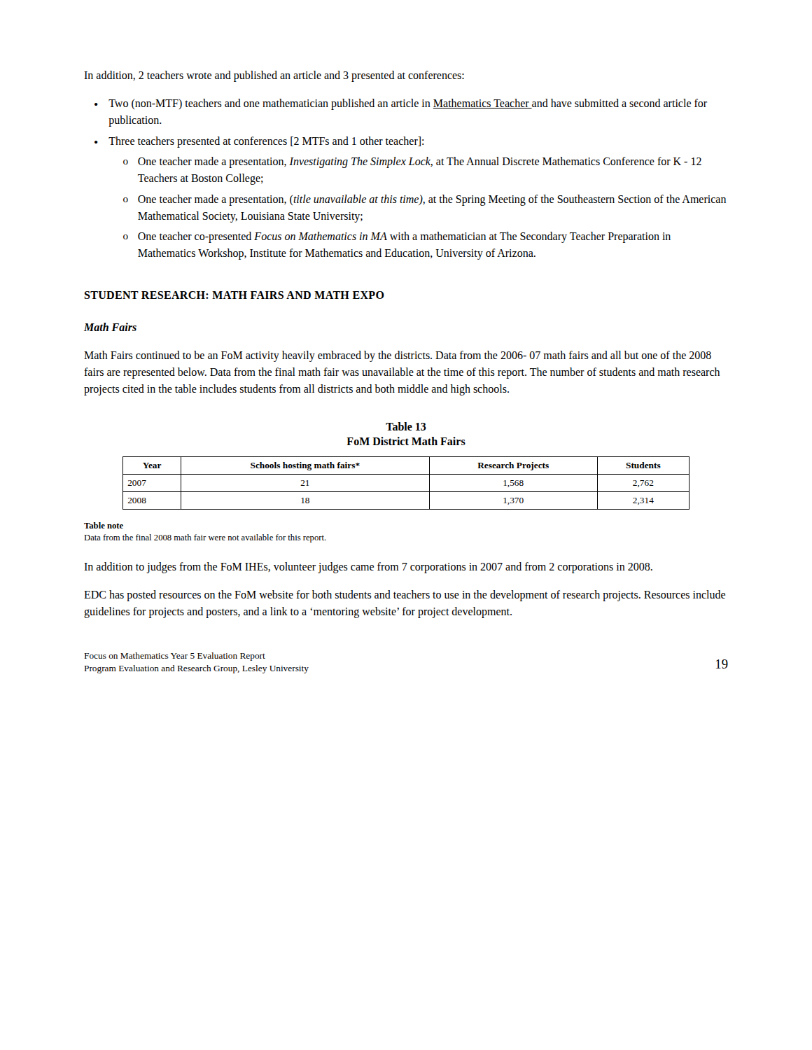In addition, 2 teachers wrote and published an article and 3 presented at conferences:
Two (non-MTF) teachers and one mathematician published an article in Mathematics Teacher and have submitted a second article for publication.
Three teachers presented at conferences [2 MTFs and 1 other teacher]:
One teacher made a presentation, Investigating The Simplex Lock, at The Annual Discrete Mathematics Conference for K - 12 Teachers at Boston College;
One teacher made a presentation, (title unavailable at this time), at the Spring Meeting of the Southeastern Section of the American Mathematical Society, Louisiana State University;
One teacher co-presented Focus on Mathematics in MA with a mathematician at The Secondary Teacher Preparation in Mathematics Workshop, Institute for Mathematics and Education, University of Arizona.
STUDENT RESEARCH: MATH FAIRS AND MATH EXPO
Math Fairs
Math Fairs continued to be an FoM activity heavily embraced by the districts. Data from the 2006- 07 math fairs and all but one of the 2008 fairs are represented below. Data from the final math fair was unavailable at the time of this report. The number of students and math research projects cited in the table includes students from all districts and both middle and high schools.
Table 13
FoM District Math Fairs
| Year | Schools hosting math fairs* | Research Projects | Students |
| --- | --- | --- | --- |
| 2007 | 21 | 1,568 | 2,762 |
| 2008 | 18 | 1,370 | 2,314 |
Table note Data from the final 2008 math fair were not available for this report.
In addition to judges from the FoM IHEs, volunteer judges came from 7 corporations in 2007 and from 2 corporations in 2008.
EDC has posted resources on the FoM website for both students and teachers to use in the development of research projects. Resources include guidelines for projects and posters, and a link to a ‘mentoring website’ for project development.
Focus on Mathematics Year 5 Evaluation Report
Program Evaluation and Research Group, Lesley University
19